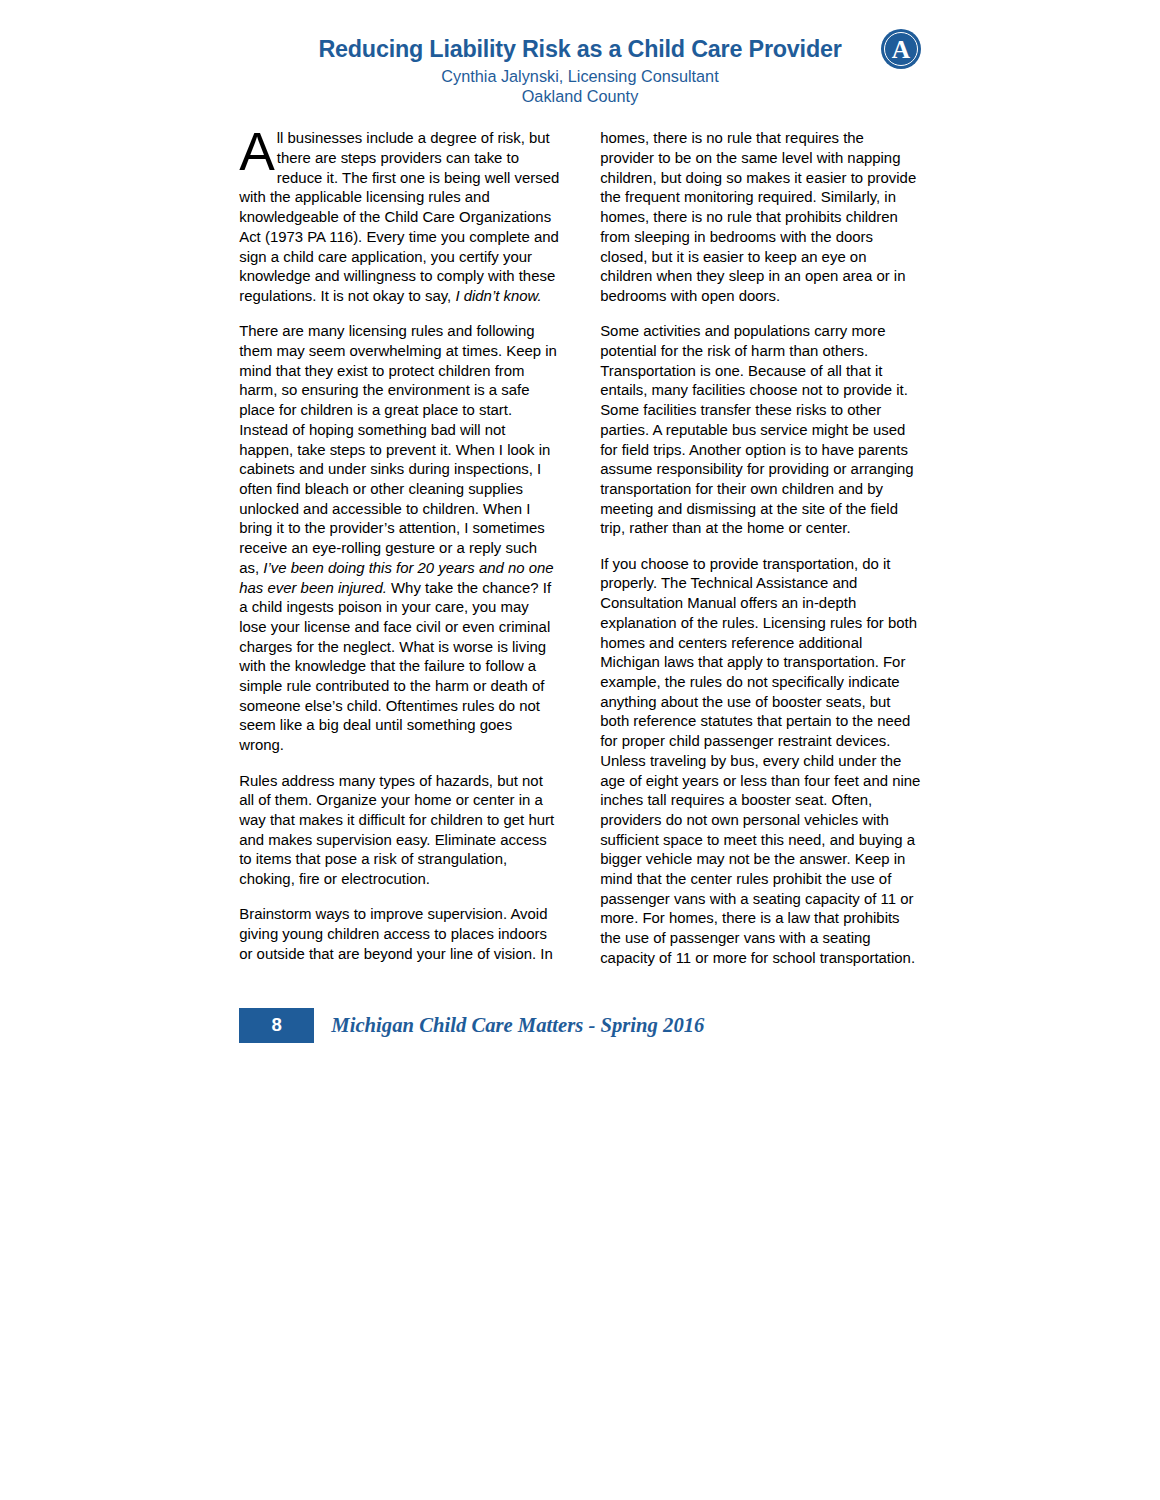A
Reducing Liability Risk as a Child Care Provider
Cynthia Jalynski, Licensing Consultant
Oakland County
All businesses include a degree of risk, but there are steps providers can take to reduce it. The first one is being well versed with the applicable licensing rules and knowledgeable of the Child Care Organizations Act (1973 PA 116). Every time you complete and sign a child care application, you certify your knowledge and willingness to comply with these regulations. It is not okay to say, I didn’t know.
There are many licensing rules and following them may seem overwhelming at times. Keep in mind that they exist to protect children from harm, so ensuring the environment is a safe place for children is a great place to start. Instead of hoping something bad will not happen, take steps to prevent it. When I look in cabinets and under sinks during inspections, I often find bleach or other cleaning supplies unlocked and accessible to children. When I bring it to the provider’s attention, I sometimes receive an eye-rolling gesture or a reply such as, I’ve been doing this for 20 years and no one has ever been injured. Why take the chance? If a child ingests poison in your care, you may lose your license and face civil or even criminal charges for the neglect. What is worse is living with the knowledge that the failure to follow a simple rule contributed to the harm or death of someone else’s child. Oftentimes rules do not seem like a big deal until something goes wrong.
Rules address many types of hazards, but not all of them. Organize your home or center in a way that makes it difficult for children to get hurt and makes supervision easy. Eliminate access to items that pose a risk of strangulation, choking, fire or electrocution.
Brainstorm ways to improve supervision. Avoid giving young children access to places indoors or outside that are beyond your line of vision. In homes, there is no rule that requires the provider to be on the same level with napping children, but doing so makes it easier to provide the frequent monitoring required. Similarly, in homes, there is no rule that prohibits children from sleeping in bedrooms with the doors closed, but it is easier to keep an eye on children when they sleep in an open area or in bedrooms with open doors.
Some activities and populations carry more potential for the risk of harm than others. Transportation is one. Because of all that it entails, many facilities choose not to provide it. Some facilities transfer these risks to other parties. A reputable bus service might be used for field trips. Another option is to have parents assume responsibility for providing or arranging transportation for their own children and by meeting and dismissing at the site of the field trip, rather than at the home or center.
If you choose to provide transportation, do it properly. The Technical Assistance and Consultation Manual offers an in-depth explanation of the rules. Licensing rules for both homes and centers reference additional Michigan laws that apply to transportation. For example, the rules do not specifically indicate anything about the use of booster seats, but both reference statutes that pertain to the need for proper child passenger restraint devices. Unless traveling by bus, every child under the age of eight years or less than four feet and nine inches tall requires a booster seat. Often, providers do not own personal vehicles with sufficient space to meet this need, and buying a bigger vehicle may not be the answer. Keep in mind that the center rules prohibit the use of passenger vans with a seating capacity of 11 or more. For homes, there is a law that prohibits the use of passenger vans with a seating capacity of 11 or more for school transportation.
8
Michigan Child Care Matters - Spring 2016